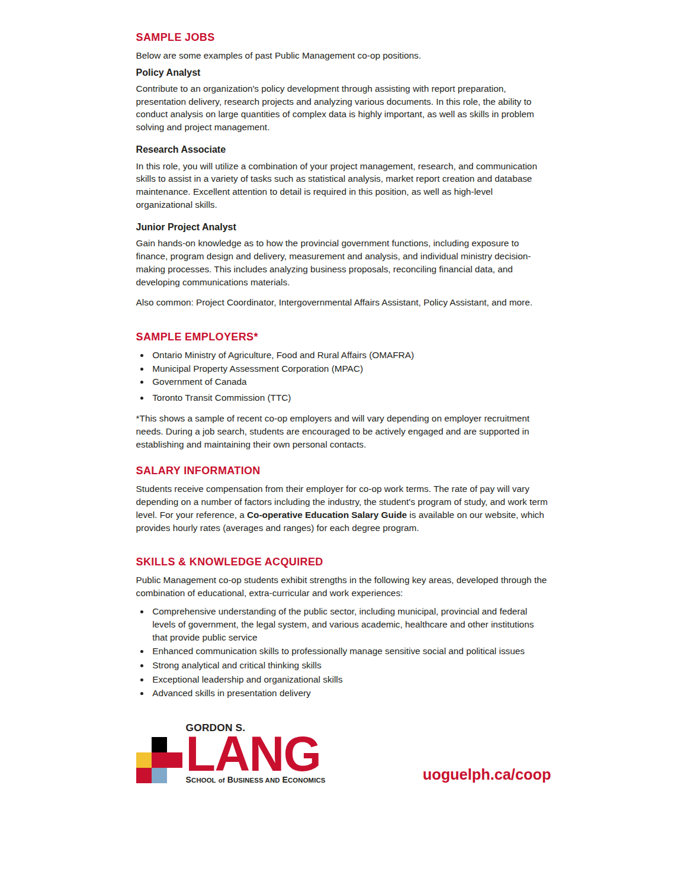Sample Jobs
Below are some examples of past Public Management co-op positions.
Policy Analyst
Contribute to an organization's policy development through assisting with report preparation, presentation delivery, research projects and analyzing various documents. In this role, the ability to conduct analysis on large quantities of complex data is highly important, as well as skills in problem solving and project management.
Research Associate
In this role, you will utilize a combination of your project management, research, and communication skills to assist in a variety of tasks such as statistical analysis, market report creation and database maintenance. Excellent attention to detail is required in this position, as well as high-level organizational skills.
Junior Project Analyst
Gain hands-on knowledge as to how the provincial government functions, including exposure to finance, program design and delivery, measurement and analysis, and individual ministry decision-making processes. This includes analyzing business proposals, reconciling financial data, and developing communications materials.
Also common: Project Coordinator, Intergovernmental Affairs Assistant, Policy Assistant, and more.
Sample Employers*
Ontario Ministry of Agriculture, Food and Rural Affairs (OMAFRA)
Municipal Property Assessment Corporation (MPAC)
Government of Canada
Toronto Transit Commission (TTC)
*This shows a sample of recent co-op employers and will vary depending on employer recruitment needs. During a job search, students are encouraged to be actively engaged and are supported in establishing and maintaining their own personal contacts.
Salary Information
Students receive compensation from their employer for co-op work terms. The rate of pay will vary depending on a number of factors including the industry, the student's program of study, and work term level. For your reference, a Co-operative Education Salary Guide is available on our website, which provides hourly rates (averages and ranges) for each degree program.
Skills & Knowledge Acquired
Public Management co-op students exhibit strengths in the following key areas, developed through the combination of educational, extra-curricular and work experiences:
Comprehensive understanding of the public sector, including municipal, provincial and federal levels of government, the legal system, and various academic, healthcare and other institutions that provide public service
Enhanced communication skills to professionally manage sensitive social and political issues
Strong analytical and critical thinking skills
Exceptional leadership and organizational skills
Advanced skills in presentation delivery
GORDON S.
LANG
SCHOOL of BUSINESS AND ECONOMICS
uoguelph.ca/coop